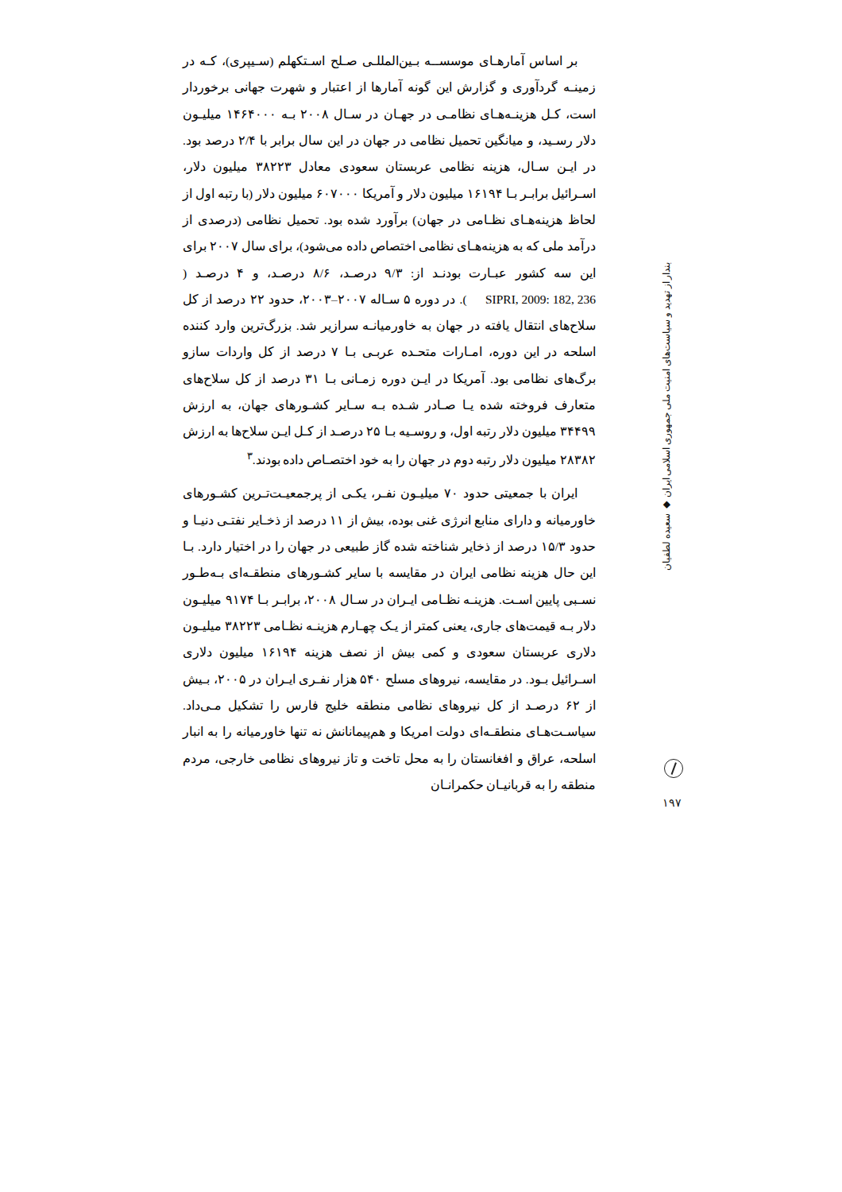بندار از تهدید و سیاست‌های امنیت ملی جمهوری اسلامی ایران ◆ سعیده لطفیان
۱۹۷
بر اساس آمارهـای موسســه بـین‌المللـی صـلح اسـتکهلم (سـیپری)، کـه در زمینـه گردآوری و گزارش این گونه آمارها از اعتبار و شهرت جهانی برخوردار است، کـل هزینـه‌هـای نظامـی در جهـان در سـال ۲۰۰۸ بـه ۱۴۶۴۰۰۰ میلیـون دلار رسـید، و میانگین تحمیل نظامی در جهان در این سال برابر با ۲/۴ درصد بود. در ایـن سـال، هزینه نظامی عربستان سعودی معادل ۳۸۲۲۳ میلیون دلار، اسـرائیل برابـر بـا ۱۶۱۹۴ میلیون دلار و آمریکا ۶۰۷۰۰۰ میلیون دلار (با رتبه اول از لحاظ هزینه‌هـای نظـامی در جهان) برآورد شده بود. تحمیل نظامی (درصدی از درآمد ملی که به هزینه‌هـای نظامی اختصاص داده می‌شود)، برای سال ۲۰۰۷ برای این سه کشور عبـارت بودنـد از: ۹/۳ درصـد، ۸/۶ درصـد، و ۴ درصـد (SIPRI, 2009: 182, 236). در دوره ۵ سـاله ۲۰۰۷–۲۰۰۳، حدود ۲۲ درصد از کل سلاح‌های انتقال یافته در جهان به خاورمیانـه سرازیر شد. بزرگ‌ترین وارد کننده اسلحه در این دوره، امـارات متحـده عربـی بـا ۷ درصد از کل واردات سازو برگ‌های نظامی بود. آمریکا در ایـن دوره زمـانی بـا ۳۱ درصد از کل سلاح‌های متعارف فروخته شده یـا صـادر شـده بـه سـایر کشـورهای جهان، به ارزش ۳۴۴۹۹ میلیون دلار رتبه اول، و روسـیه بـا ۲۵ درصـد از کـل ایـن سلاح‌ها به ارزش ۲۸۳۸۲ میلیون دلار رتبه دوم در جهان را به خود اختصـاص داده بودند.۳
ایران با جمعیتی حدود ۷۰ میلیـون نفـر، یکـی از پرجمعیـت‌تـرین کشـورهای خاورمیانه و دارای منابع انرژی غنی بوده، بیش از ۱۱ درصد از ذخـایر نفتـی دنیـا و حدود ۱۵/۳ درصد از ذخایر شناخته شده گاز طبیعی در جهان را در اختیار دارد. بـا این حال هزینه نظامی ایران در مقایسه با سایر کشـورهای منطقـه‌ای بـه‌طـور نسـبی پایین اسـت. هزینـه نظـامی ایـران در سـال ۲۰۰۸، برابـر بـا ۹۱۷۴ میلیـون دلار بـه قیمت‌های جاری، یعنی کمتر از یـک چهـارم هزینـه نظـامی ۳۸۲۲۳ میلیـون دلاری عربستان سعودی و کمی بیش از نصف هزینه ۱۶۱۹۴ میلیون دلاری اسـرائیل بـود. در مقایسه، نیروهای مسلح ۵۴۰ هزار نفـری ایـران در ۲۰۰۵، بـیش از ۶۲ درصـد از کل نیروهای نظامی منطقه خلیج فارس را تشکیل مـی‌داد. سیاسـت‌هـای منطقـه‌ای دولت امریکا و هم‌پیمانانش نه تنها خاورمیانه را به انبار اسلحه، عراق و افغانستان را به محل تاخت و تاز نیروهای نظامی خارجی، مردم منطقه را به قربانیـان حکمرانـان